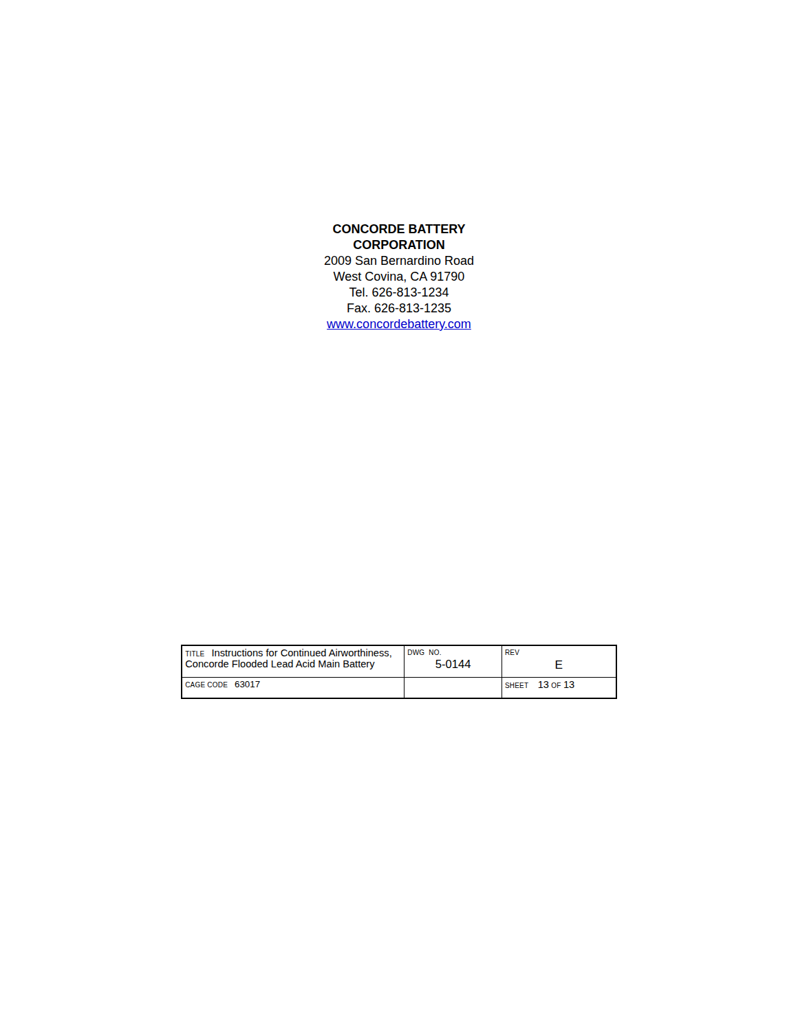CONCORDE BATTERY
CORPORATION
2009 San Bernardino Road
West Covina, CA 91790
Tel. 626-813-1234
Fax. 626-813-1235
www.concordebattery.com
| TITLE Instructions for Continued Airworthiness, Concorde Flooded Lead Acid Main Battery | DWG NO. 5-0144 | REV E |
| CAGE CODE 63017 | | SHEET 13 OF 13 |